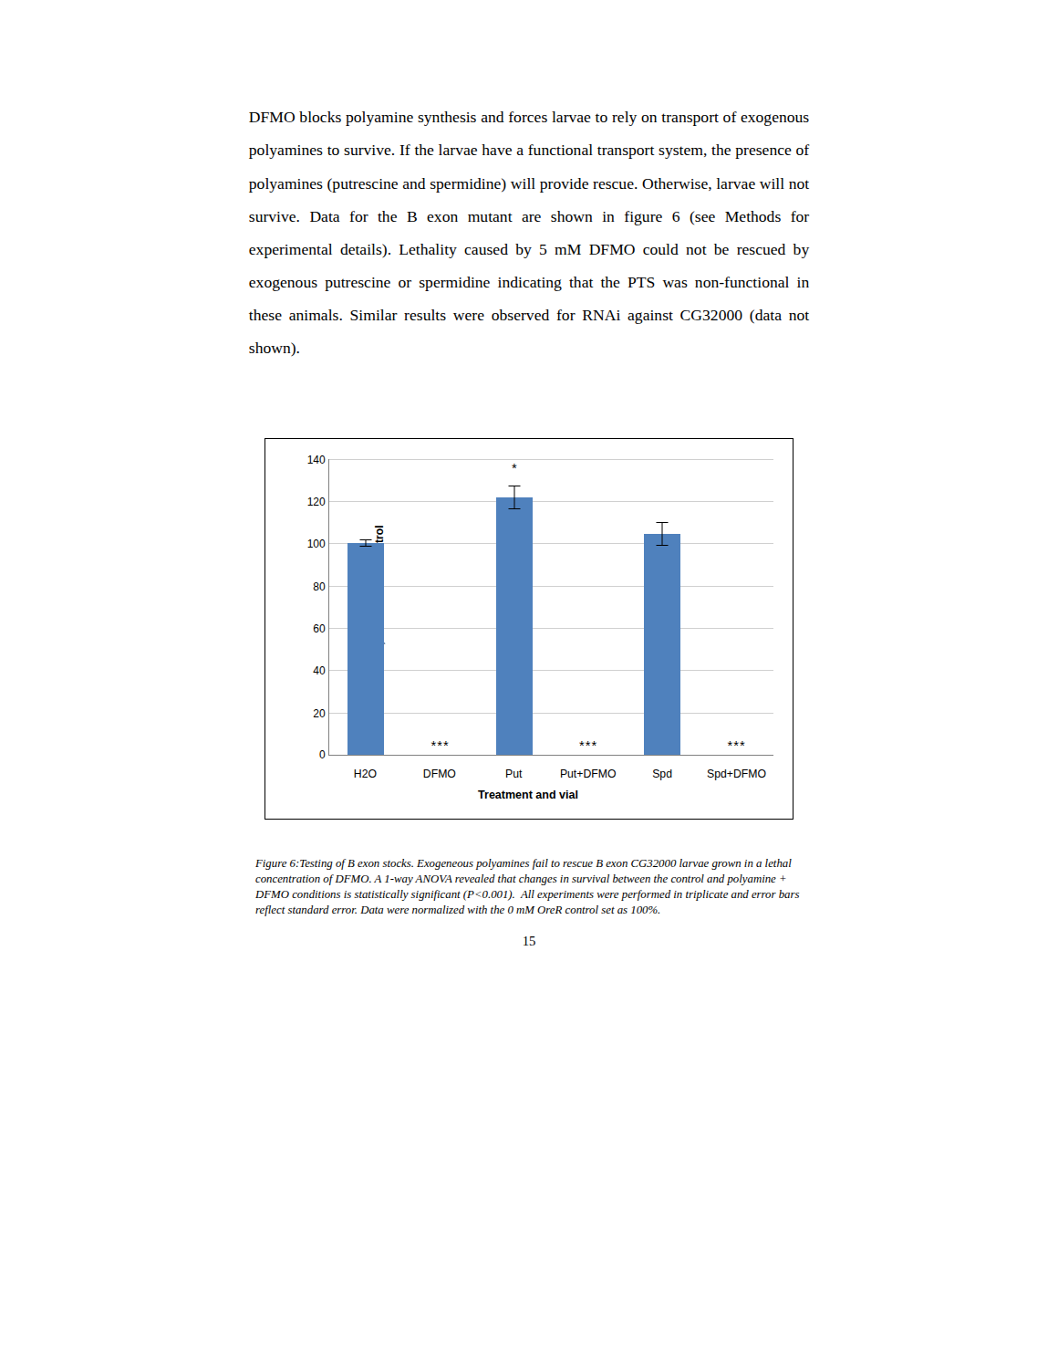DFMO blocks polyamine synthesis and forces larvae to rely on transport of exogenous polyamines to survive. If the larvae have a functional transport system, the presence of polyamines (putrescine and spermidine) will provide rescue. Otherwise, larvae will not survive. Data for the B exon mutant are shown in figure 6 (see Methods for experimental details). Lethality caused by 5 mM DFMO could not be rescued by exogenous putrescine or spermidine indicating that the PTS was non-functional in these animals. Similar results were observed for RNAi against CG32000 (data not shown).
Percent Survival, normalized to control
140
120
100
80
60
40
20
0
***
*
***
***
H2O DFMO Put Put+DFMO Spd Spd+DFMO
Treatment and vial
Figure 6:Testing of B exon stocks. Exogeneous polyamines fail to rescue B exon CG32000 larvae grown in a lethal concentration of DFMO. A 1-way ANOVA revealed that changes in survival between the control and polyamine + DFMO conditions is statistically significant (P<0.001). All experiments were performed in triplicate and error bars reflect standard error. Data were normalized with the 0 mM OreR control set as 100%.
15